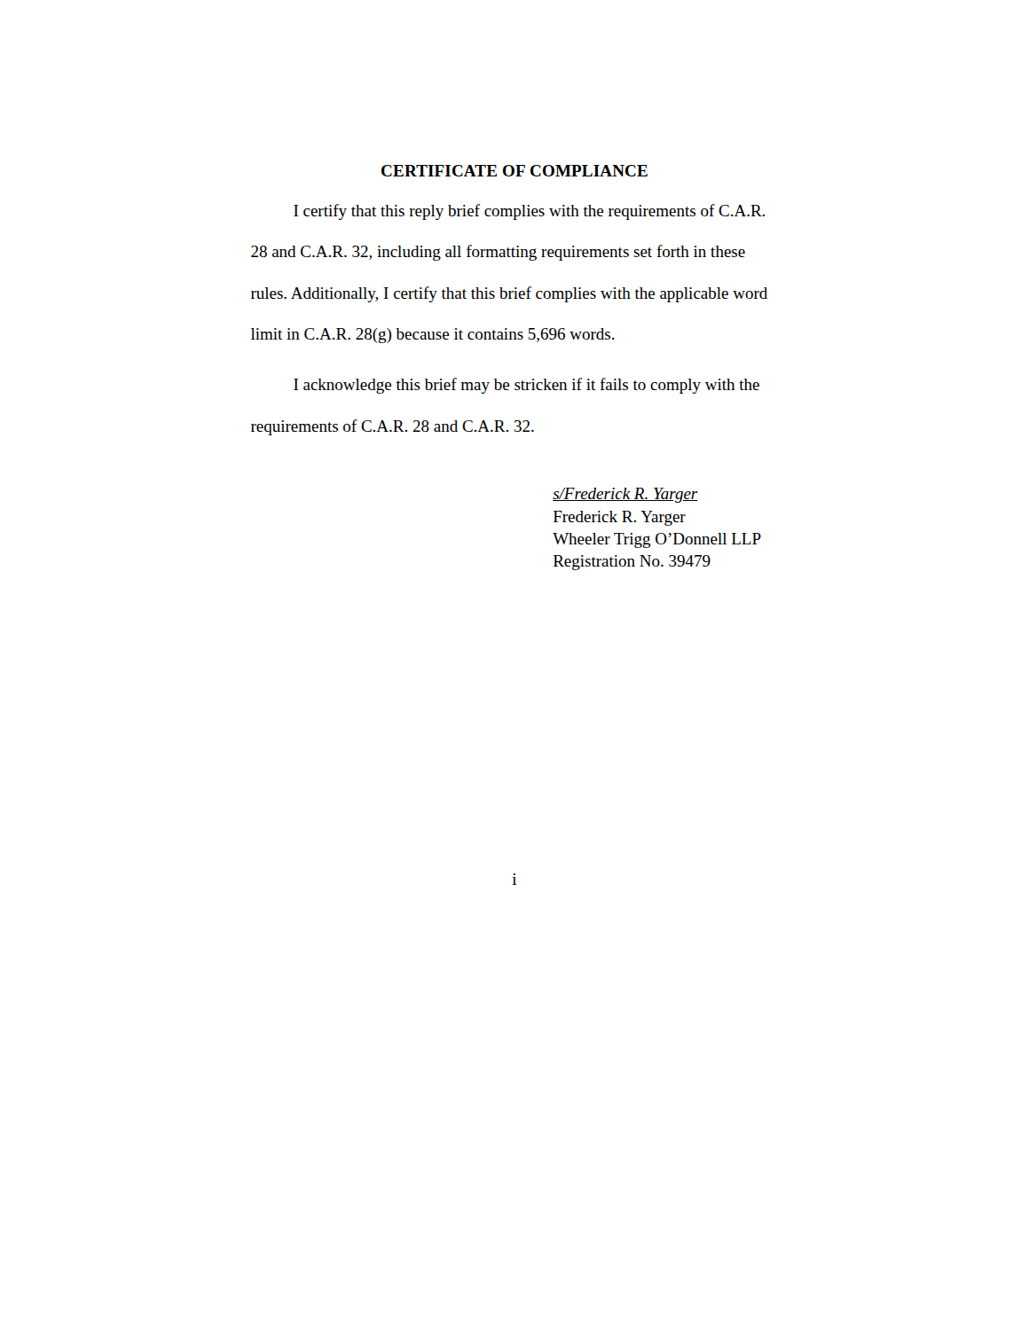CERTIFICATE OF COMPLIANCE
I certify that this reply brief complies with the requirements of C.A.R. 28 and C.A.R. 32, including all formatting requirements set forth in these rules. Additionally, I certify that this brief complies with the applicable word limit in C.A.R. 28(g) because it contains 5,696 words.
I acknowledge this brief may be stricken if it fails to comply with the requirements of C.A.R. 28 and C.A.R. 32.
s/Frederick R. Yarger
Frederick R. Yarger
Wheeler Trigg O’Donnell LLP
Registration No. 39479
i